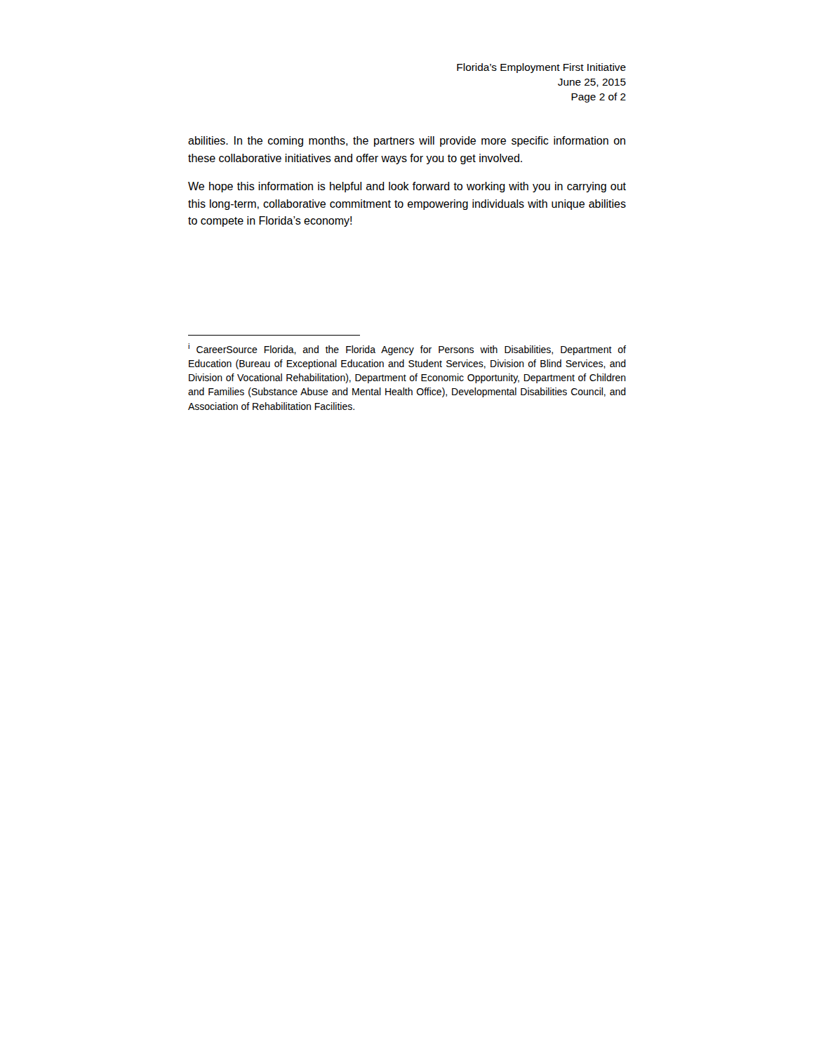Florida’s Employment First Initiative
June 25, 2015
Page 2 of 2
abilities. In the coming months, the partners will provide more specific information on these collaborative initiatives and offer ways for you to get involved.
We hope this information is helpful and look forward to working with you in carrying out this long-term, collaborative commitment to empowering individuals with unique abilities to compete in Florida’s economy!
i CareerSource Florida, and the Florida Agency for Persons with Disabilities, Department of Education (Bureau of Exceptional Education and Student Services, Division of Blind Services, and Division of Vocational Rehabilitation), Department of Economic Opportunity, Department of Children and Families (Substance Abuse and Mental Health Office), Developmental Disabilities Council, and Association of Rehabilitation Facilities.